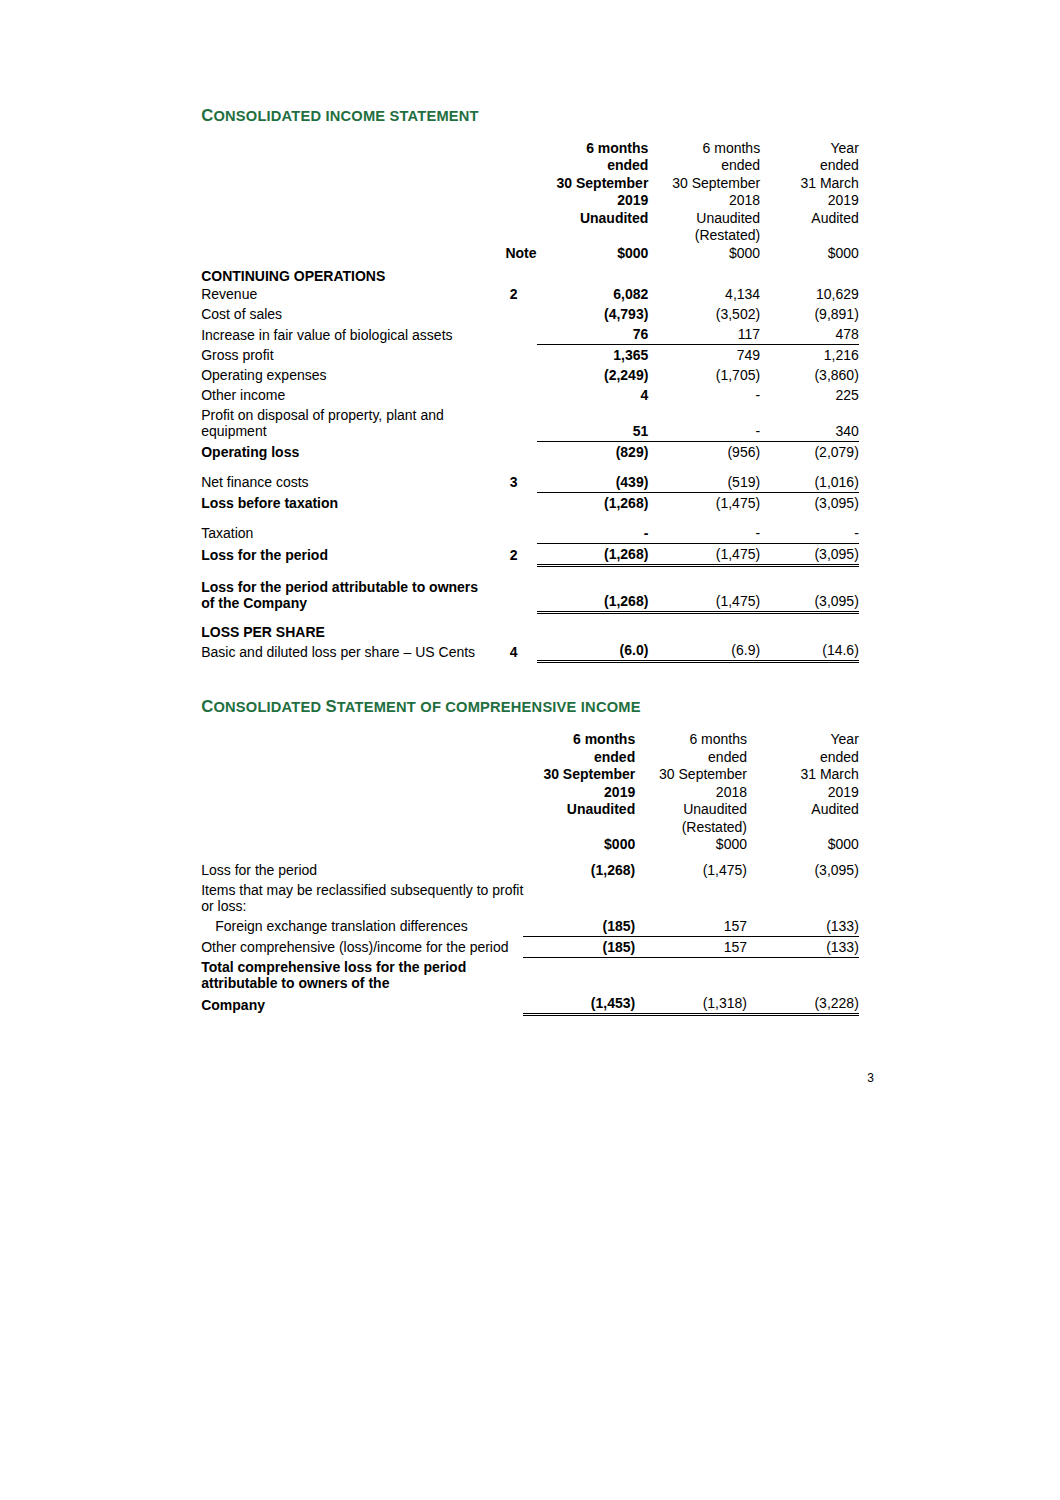CONSOLIDATED INCOME STATEMENT
| | | 6 months | 6 months | Year |
| | | ended | ended | ended |
| | | 30 September | 30 September | 31 March |
| | | 2019 | 2018 | 2019 |
| | | Unaudited | Unaudited | Audited |
| | | | (Restated) | |
| | Note | $000 | $000 | $000 |
| CONTINUING OPERATIONS | | | | |
| Revenue | 2 | 6,082 | 4,134 | 10,629 |
| Cost of sales | | (4,793) | (3,502) | (9,891) |
| Increase in fair value of biological assets | | 76 | 117 | 478 |
| Gross profit | | 1,365 | 749 | 1,216 |
| Operating expenses | | (2,249) | (1,705) | (3,860) |
| Other income | | 4 | - | 225 |
| Profit on disposal of property, plant and equipment | | 51 | - | 340 |
| Operating loss | | (829) | (956) | (2,079) |
| Net finance costs | 3 | (439) | (519) | (1,016) |
| Loss before taxation | | (1,268) | (1,475) | (3,095) |
| Taxation | | - | - | - |
| Loss for the period | 2 | (1,268) | (1,475) | (3,095) |
| Loss for the period attributable to owners of the Company | | (1,268) | (1,475) | (3,095) |
| LOSS PER SHARE | | | | |
| Basic and diluted loss per share – US Cents | 4 | (6.0) | (6.9) | (14.6) |
CONSOLIDATED STATEMENT OF COMPREHENSIVE INCOME
| | 6 months | 6 months | Year |
| | ended | ended | ended |
| | 30 September | 30 September | 31 March |
| | 2019 | 2018 | 2019 |
| | Unaudited | Unaudited | Audited |
| | | (Restated) | |
| | $000 | $000 | $000 |
| Loss for the period | (1,268) | (1,475) | (3,095) |
| Items that may be reclassified subsequently to profit or loss: | | | |
| Foreign exchange translation differences | (185) | 157 | (133) |
| Other comprehensive (loss)/income for the period | (185) | 157 | (133) |
| Total comprehensive loss for the period attributable to owners of the | | | |
| Company | (1,453) | (1,318) | (3,228) |
3